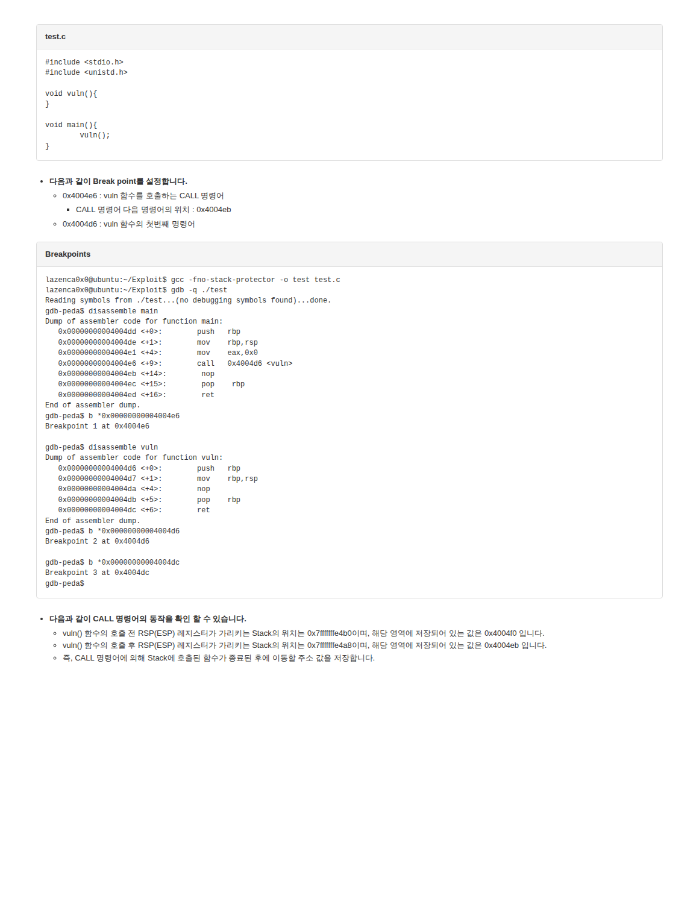test.c
#include <stdio.h>
#include <unistd.h>

void vuln(){
}

void main(){
        vuln();
}
다음과 같이 Break point를 설정합니다.
0x4004e6 : vuln 함수를 호출하는 CALL 명령어
CALL 명령어 다음 명령어의 위치 : 0x4004eb
0x4004d6 : vuln 함수의 첫번째 명령어
Breakpoints
lazenca0x0@ubuntu:~/Exploit$ gcc -fno-stack-protector -o test test.c
lazenca0x0@ubuntu:~/Exploit$ gdb -q ./test
Reading symbols from ./test...(no debugging symbols found)...done.
gdb-peda$ disassemble main
Dump of assembler code for function main:
   0x00000000004004dd <+0>:        push   rbp
   0x00000000004004de <+1>:        mov    rbp,rsp
   0x00000000004004e1 <+4>:        mov    eax,0x0
   0x00000000004004e6 <+9>:        call   0x4004d6 <vuln>
   0x00000000004004eb <+14>:        nop
   0x00000000004004ec <+15>:        pop    rbp
   0x00000000004004ed <+16>:        ret
End of assembler dump.
gdb-peda$ b *0x00000000004004e6
Breakpoint 1 at 0x4004e6

gdb-peda$ disassemble vuln
Dump of assembler code for function vuln:
   0x00000000004004d6 <+0>:        push   rbp
   0x00000000004004d7 <+1>:        mov    rbp,rsp
   0x00000000004004da <+4>:        nop
   0x00000000004004db <+5>:        pop    rbp
   0x00000000004004dc <+6>:        ret
End of assembler dump.
gdb-peda$ b *0x00000000004004d6
Breakpoint 2 at 0x4004d6

gdb-peda$ b *0x00000000004004dc
Breakpoint 3 at 0x4004dc
gdb-peda$
다음과 같이 CALL 명령어의 동작을 확인 할 수 있습니다.
vuln() 함수의 호출 전 RSP(ESP) 레지스터가 가리키는 Stack의 위치는 0x7fffffffe4b0이며, 해당 영역에 저장되어 있는 값은 0x4004f0 입니다.
vuln() 함수의 호출 후 RSP(ESP) 레지스터가 가리키는 Stack의 위치는 0x7fffffffe4a8이며, 해당 영역에 저장되어 있는 값은 0x4004eb 입니다.
즉, CALL 명령어에 의해 Stack에 호출된 함수가 종료된 후에 이동할 주소 값을 저장합니다.